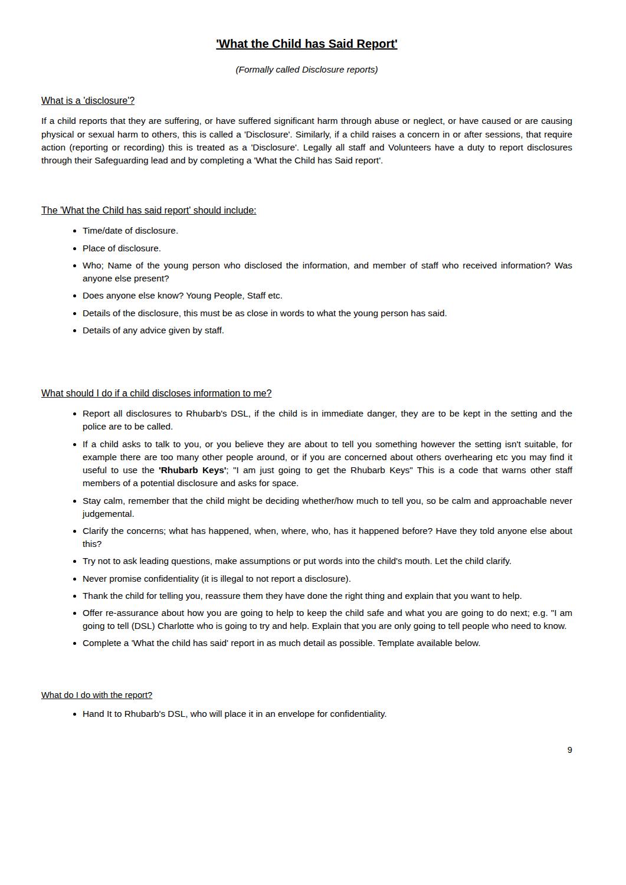'What the Child has Said Report'
(Formally called Disclosure reports)
What is a 'disclosure'?
If a child reports that they are suffering, or have suffered significant harm through abuse or neglect, or have caused or are causing physical or sexual harm to others, this is called a 'Disclosure'. Similarly, if a child raises a concern in or after sessions, that require action (reporting or recording) this is treated as a 'Disclosure'. Legally all staff and Volunteers have a duty to report disclosures through their Safeguarding lead and by completing a 'What the Child has Said report'.
The 'What the Child has said report' should include:
Time/date of disclosure.
Place of disclosure.
Who; Name of the young person who disclosed the information, and member of staff who received information? Was anyone else present?
Does anyone else know? Young People, Staff etc.
Details of the disclosure, this must be as close in words to what the young person has said.
Details of any advice given by staff.
What should I do if a child discloses information to me?
Report all disclosures to Rhubarb's DSL, if the child is in immediate danger, they are to be kept in the setting and the police are to be called.
If a child asks to talk to you, or you believe they are about to tell you something however the setting isn't suitable, for example there are too many other people around, or if you are concerned about others overhearing etc you may find it useful to use the 'Rhubarb Keys'; "I am just going to get the Rhubarb Keys" This is a code that warns other staff members of a potential disclosure and asks for space.
Stay calm, remember that the child might be deciding whether/how much to tell you, so be calm and approachable never judgemental.
Clarify the concerns; what has happened, when, where, who, has it happened before? Have they told anyone else about this?
Try not to ask leading questions, make assumptions or put words into the child's mouth. Let the child clarify.
Never promise confidentiality (it is illegal to not report a disclosure).
Thank the child for telling you, reassure them they have done the right thing and explain that you want to help.
Offer re-assurance about how you are going to help to keep the child safe and what you are going to do next; e.g. "I am going to tell (DSL) Charlotte who is going to try and help. Explain that you are only going to tell people who need to know.
Complete a 'What the child has said' report in as much detail as possible. Template available below.
What do I do with the report?
Hand It to Rhubarb's DSL, who will place it in an envelope for confidentiality.
9